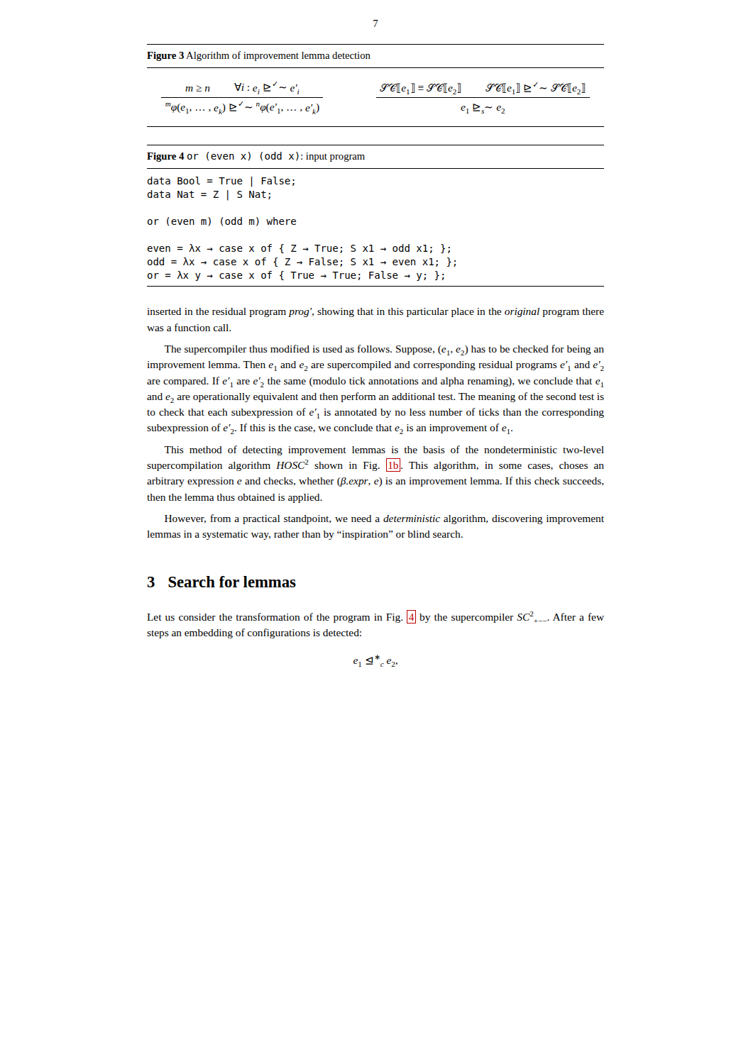7
Figure 3 Algorithm of improvement lemma detection
m ≥ n ∀i : ei ⊵✓∼ e′i mφ(e1, … , ek) ⊵✓∼ nφ(e′1, … , e′k)
𝒮𝒞⟦e1⟧ ≡ 𝒮𝒞⟦e2⟧ 𝒮𝒞⟦e1⟧ ⊵✓∼ 𝒮𝒞⟦e2⟧ e1 ⊵s∼ e2
Figure 4 or (even x) (odd x): input program
data Bool = True | False; data Nat = Z | S Nat; or (even m) (odd m) where even = λx → case x of { Z → True; S x1 → odd x1; }; odd = λx → case x of { Z → False; S x1 → even x1; }; or = λx y → case x of { True → True; False → y; };
inserted in the residual program prog′, showing that in this particular place in the original program there was a function call.
The supercompiler thus modified is used as follows. Suppose, (e1, e2) has to be checked for being an improvement lemma. Then e1 and e2 are supercompiled and corresponding residual programs e′1 and e′2 are compared. If e′1 are e′2 the same (modulo tick annotations and alpha renaming), we conclude that e1 and e2 are operationally equivalent and then perform an additional test. The meaning of the second test is to check that each subexpression of e′1 is annotated by no less number of ticks than the corresponding subexpression of e′2. If this is the case, we conclude that e2 is an improvement of e1.
This method of detecting improvement lemmas is the basis of the nondeterministic two-level supercompilation algorithm HOSC2 shown in Fig. 1b. This algorithm, in some cases, choses an arbitrary expression e and checks, whether (β.expr, e) is an improvement lemma. If this check succeeds, then the lemma thus obtained is applied.
However, from a practical standpoint, we need a deterministic algorithm, discovering improvement lemmas in a systematic way, rather than by “inspiration” or blind search.
3 Search for lemmas
Let us consider the transformation of the program in Fig. 4 by the supercompiler SC2+−−. After a few steps an embedding of configurations is detected:
e1 ⊴∗c e2,